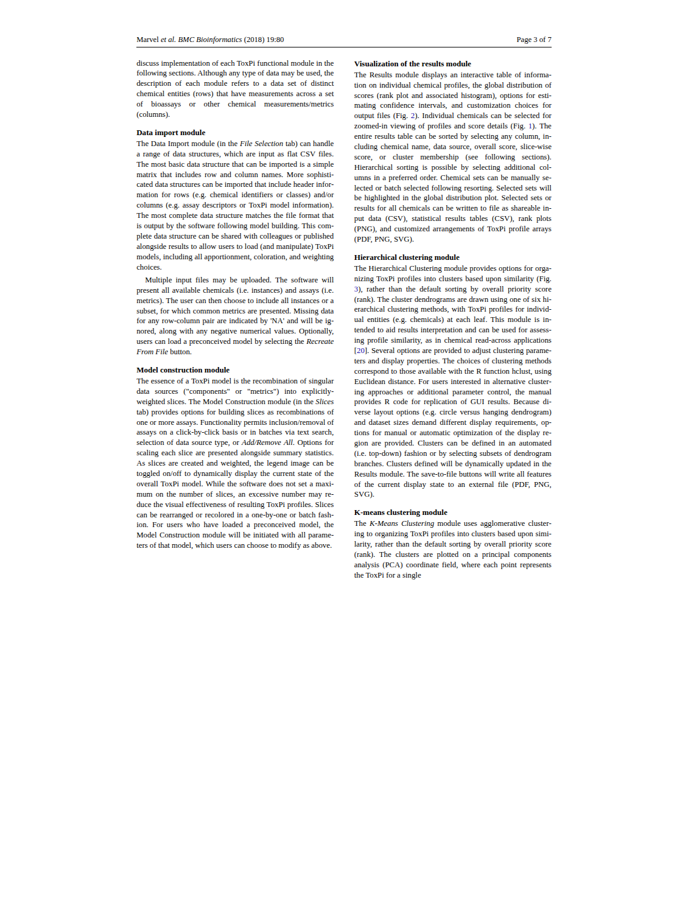Marvel et al. BMC Bioinformatics (2018) 19:80
Page 3 of 7
discuss implementation of each ToxPi functional module in the following sections. Although any type of data may be used, the description of each module refers to a data set of distinct chemical entities (rows) that have measurements across a set of bioassays or other chemical measurements/metrics (columns).
Data import module
The Data Import module (in the File Selection tab) can handle a range of data structures, which are input as flat CSV files. The most basic data structure that can be imported is a simple matrix that includes row and column names. More sophisticated data structures can be imported that include header information for rows (e.g. chemical identifiers or classes) and/or columns (e.g. assay descriptors or ToxPi model information). The most complete data structure matches the file format that is output by the software following model building. This complete data structure can be shared with colleagues or published alongside results to allow users to load (and manipulate) ToxPi models, including all apportionment, coloration, and weighting choices.
Multiple input files may be uploaded. The software will present all available chemicals (i.e. instances) and assays (i.e. metrics). The user can then choose to include all instances or a subset, for which common metrics are presented. Missing data for any row-column pair are indicated by 'NA' and will be ignored, along with any negative numerical values. Optionally, users can load a preconceived model by selecting the Recreate From File button.
Model construction module
The essence of a ToxPi model is the recombination of singular data sources ("components" or "metrics") into explicitly-weighted slices. The Model Construction module (in the Slices tab) provides options for building slices as recombinations of one or more assays. Functionality permits inclusion/removal of assays on a click-by-click basis or in batches via text search, selection of data source type, or Add/Remove All. Options for scaling each slice are presented alongside summary statistics. As slices are created and weighted, the legend image can be toggled on/off to dynamically display the current state of the overall ToxPi model. While the software does not set a maximum on the number of slices, an excessive number may reduce the visual effectiveness of resulting ToxPi profiles. Slices can be rearranged or recolored in a one-by-one or batch fashion. For users who have loaded a preconceived model, the Model Construction module will be initiated with all parameters of that model, which users can choose to modify as above.
Visualization of the results module
The Results module displays an interactive table of information on individual chemical profiles, the global distribution of scores (rank plot and associated histogram), options for estimating confidence intervals, and customization choices for output files (Fig. 2). Individual chemicals can be selected for zoomed-in viewing of profiles and score details (Fig. 1). The entire results table can be sorted by selecting any column, including chemical name, data source, overall score, slice-wise score, or cluster membership (see following sections). Hierarchical sorting is possible by selecting additional columns in a preferred order. Chemical sets can be manually selected or batch selected following resorting. Selected sets will be highlighted in the global distribution plot. Selected sets or results for all chemicals can be written to file as shareable input data (CSV), statistical results tables (CSV), rank plots (PNG), and customized arrangements of ToxPi profile arrays (PDF, PNG, SVG).
Hierarchical clustering module
The Hierarchical Clustering module provides options for organizing ToxPi profiles into clusters based upon similarity (Fig. 3), rather than the default sorting by overall priority score (rank). The cluster dendrograms are drawn using one of six hierarchical clustering methods, with ToxPi profiles for individual entities (e.g. chemicals) at each leaf. This module is intended to aid results interpretation and can be used for assessing profile similarity, as in chemical read-across applications [20]. Several options are provided to adjust clustering parameters and display properties. The choices of clustering methods correspond to those available with the R function hclust, using Euclidean distance. For users interested in alternative clustering approaches or additional parameter control, the manual provides R code for replication of GUI results. Because diverse layout options (e.g. circle versus hanging dendrogram) and dataset sizes demand different display requirements, options for manual or automatic optimization of the display region are provided. Clusters can be defined in an automated (i.e. top-down) fashion or by selecting subsets of dendrogram branches. Clusters defined will be dynamically updated in the Results module. The save-to-file buttons will write all features of the current display state to an external file (PDF, PNG, SVG).
K-means clustering module
The K-Means Clustering module uses agglomerative clustering to organizing ToxPi profiles into clusters based upon similarity, rather than the default sorting by overall priority score (rank). The clusters are plotted on a principal components analysis (PCA) coordinate field, where each point represents the ToxPi for a single